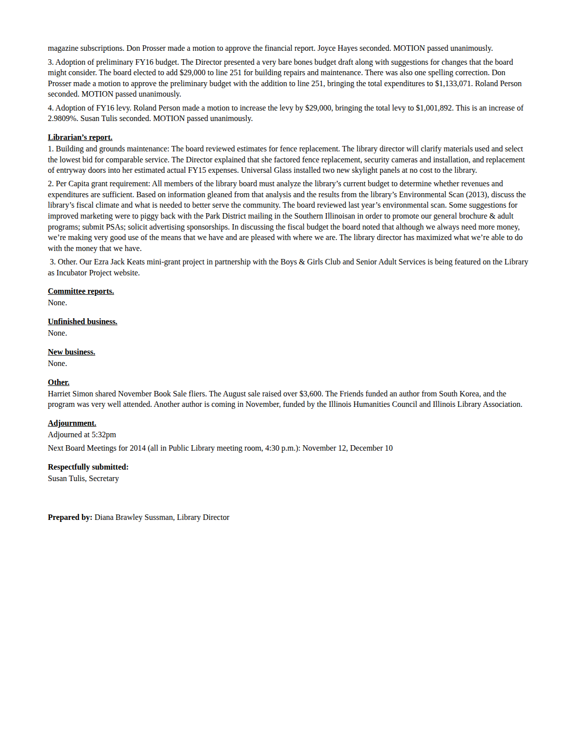magazine subscriptions. Don Prosser made a motion to approve the financial report. Joyce Hayes seconded. MOTION passed unanimously.
3. Adoption of preliminary FY16 budget. The Director presented a very bare bones budget draft along with suggestions for changes that the board might consider. The board elected to add $29,000 to line 251 for building repairs and maintenance. There was also one spelling correction. Don Prosser made a motion to approve the preliminary budget with the addition to line 251, bringing the total expenditures to $1,133,071. Roland Person seconded. MOTION passed unanimously.
4. Adoption of FY16 levy. Roland Person made a motion to increase the levy by $29,000, bringing the total levy to $1,001,892. This is an increase of 2.9809%. Susan Tulis seconded. MOTION passed unanimously.
Librarian’s report.
1. Building and grounds maintenance: The board reviewed estimates for fence replacement. The library director will clarify materials used and select the lowest bid for comparable service. The Director explained that she factored fence replacement, security cameras and installation, and replacement of entryway doors into her estimated actual FY15 expenses. Universal Glass installed two new skylight panels at no cost to the library.
2. Per Capita grant requirement: All members of the library board must analyze the library’s current budget to determine whether revenues and expenditures are sufficient. Based on information gleaned from that analysis and the results from the library’s Environmental Scan (2013), discuss the library’s fiscal climate and what is needed to better serve the community. The board reviewed last year’s environmental scan. Some suggestions for improved marketing were to piggy back with the Park District mailing in the Southern Illinoisan in order to promote our general brochure & adult programs; submit PSAs; solicit advertising sponsorships. In discussing the fiscal budget the board noted that although we always need more money, we’re making very good use of the means that we have and are pleased with where we are. The library director has maximized what we’re able to do with the money that we have.
3. Other. Our Ezra Jack Keats mini-grant project in partnership with the Boys & Girls Club and Senior Adult Services is being featured on the Library as Incubator Project website.
Committee reports.
None.
Unfinished business.
None.
New business.
None.
Other.
Harriet Simon shared November Book Sale fliers. The August sale raised over $3,600. The Friends funded an author from South Korea, and the program was very well attended. Another author is coming in November, funded by the Illinois Humanities Council and Illinois Library Association.
Adjournment.
Adjourned at 5:32pm
Next Board Meetings for 2014 (all in Public Library meeting room, 4:30 p.m.): November 12, December 10
Respectfully submitted:
Susan Tulis, Secretary
Prepared by: Diana Brawley Sussman, Library Director